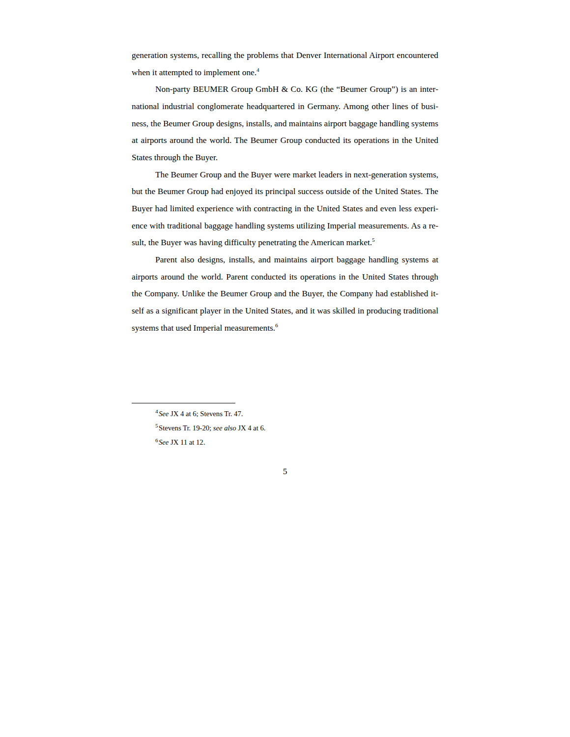generation systems, recalling the problems that Denver International Airport encountered when it attempted to implement one.4
Non-party BEUMER Group GmbH & Co. KG (the “Beumer Group”) is an international industrial conglomerate headquartered in Germany. Among other lines of business, the Beumer Group designs, installs, and maintains airport baggage handling systems at airports around the world. The Beumer Group conducted its operations in the United States through the Buyer.
The Beumer Group and the Buyer were market leaders in next-generation systems, but the Beumer Group had enjoyed its principal success outside of the United States. The Buyer had limited experience with contracting in the United States and even less experience with traditional baggage handling systems utilizing Imperial measurements. As a result, the Buyer was having difficulty penetrating the American market.5
Parent also designs, installs, and maintains airport baggage handling systems at airports around the world. Parent conducted its operations in the United States through the Company. Unlike the Beumer Group and the Buyer, the Company had established itself as a significant player in the United States, and it was skilled in producing traditional systems that used Imperial measurements.6
4See JX 4 at 6; Stevens Tr. 47.
5Stevens Tr. 19-20; see also JX 4 at 6.
6See JX 11 at 12.
5